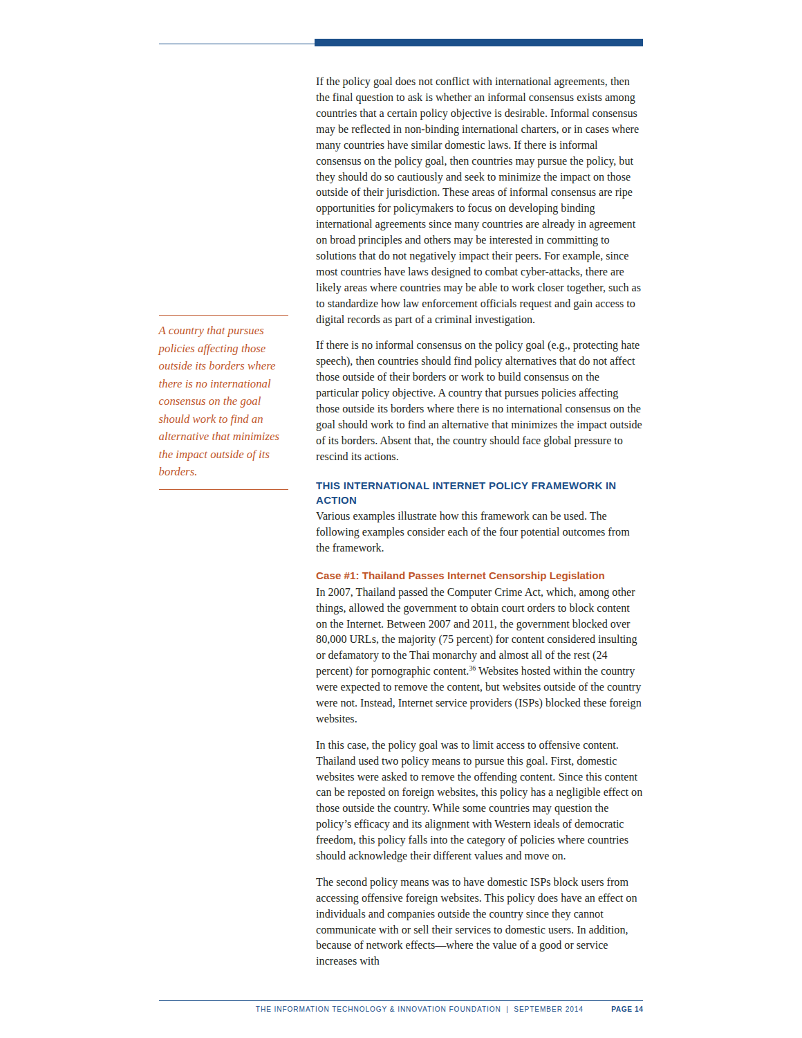A country that pursues policies affecting those outside its borders where there is no international consensus on the goal should work to find an alternative that minimizes the impact outside of its borders.
If the policy goal does not conflict with international agreements, then the final question to ask is whether an informal consensus exists among countries that a certain policy objective is desirable. Informal consensus may be reflected in non-binding international charters, or in cases where many countries have similar domestic laws. If there is informal consensus on the policy goal, then countries may pursue the policy, but they should do so cautiously and seek to minimize the impact on those outside of their jurisdiction. These areas of informal consensus are ripe opportunities for policymakers to focus on developing binding international agreements since many countries are already in agreement on broad principles and others may be interested in committing to solutions that do not negatively impact their peers. For example, since most countries have laws designed to combat cyber-attacks, there are likely areas where countries may be able to work closer together, such as to standardize how law enforcement officials request and gain access to digital records as part of a criminal investigation.
If there is no informal consensus on the policy goal (e.g., protecting hate speech), then countries should find policy alternatives that do not affect those outside of their borders or work to build consensus on the particular policy objective. A country that pursues policies affecting those outside its borders where there is no international consensus on the goal should work to find an alternative that minimizes the impact outside of its borders. Absent that, the country should face global pressure to rescind its actions.
This International Internet Policy Framework in Action
Various examples illustrate how this framework can be used. The following examples consider each of the four potential outcomes from the framework.
Case #1: Thailand Passes Internet Censorship Legislation
In 2007, Thailand passed the Computer Crime Act, which, among other things, allowed the government to obtain court orders to block content on the Internet. Between 2007 and 2011, the government blocked over 80,000 URLs, the majority (75 percent) for content considered insulting or defamatory to the Thai monarchy and almost all of the rest (24 percent) for pornographic content.36 Websites hosted within the country were expected to remove the content, but websites outside of the country were not. Instead, Internet service providers (ISPs) blocked these foreign websites.
In this case, the policy goal was to limit access to offensive content. Thailand used two policy means to pursue this goal. First, domestic websites were asked to remove the offending content. Since this content can be reposted on foreign websites, this policy has a negligible effect on those outside the country. While some countries may question the policy’s efficacy and its alignment with Western ideals of democratic freedom, this policy falls into the category of policies where countries should acknowledge their different values and move on.
The second policy means was to have domestic ISPs block users from accessing offensive foreign websites. This policy does have an effect on individuals and companies outside the country since they cannot communicate with or sell their services to domestic users. In addition, because of network effects—where the value of a good or service increases with
THE INFORMATION TECHNOLOGY & INNOVATION FOUNDATION | SEPTEMBER 2014 PAGE 14